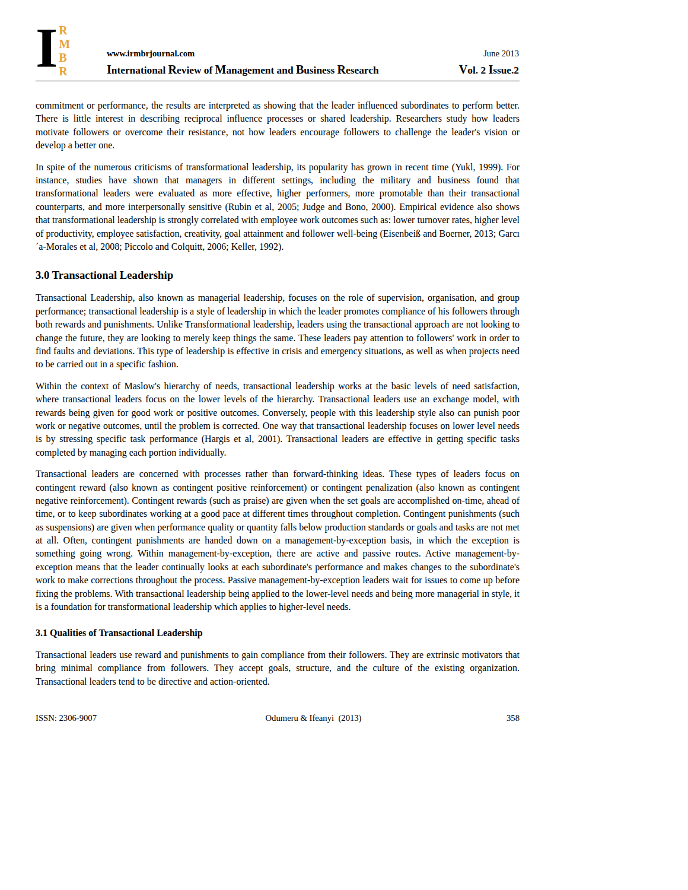| I R M B R | www.irmbrjournal.com I nternational R eview of M anagement and B usiness R esearch | June 2013 V ol. 2 I ssue.2 |
commitment or performance, the results are interpreted as showing that the leader influenced subordinates to perform better. There is little interest in describing reciprocal influence processes or shared leadership. Researchers study how leaders motivate followers or overcome their resistance, not how leaders encourage followers to challenge the leader's vision or develop a better one.
In spite of the numerous criticisms of transformational leadership, its popularity has grown in recent time (Yukl, 1999). For instance, studies have shown that managers in different settings, including the military and business found that transformational leaders were evaluated as more effective, higher performers, more promotable than their transactional counterparts, and more interpersonally sensitive (Rubin et al, 2005; Judge and Bono, 2000). Empirical evidence also shows that transformational leadership is strongly correlated with employee work outcomes such as: lower turnover rates, higher level of productivity, employee satisfaction, creativity, goal attainment and follower well-being (Eisenbeiß and Boerner, 2013; Garcı´a-Morales et al, 2008; Piccolo and Colquitt, 2006; Keller, 1992).
3.0 Transactional Leadership
Transactional Leadership, also known as managerial leadership, focuses on the role of supervision, organisation, and group performance; transactional leadership is a style of leadership in which the leader promotes compliance of his followers through both rewards and punishments. Unlike Transformational leadership, leaders using the transactional approach are not looking to change the future, they are looking to merely keep things the same. These leaders pay attention to followers' work in order to find faults and deviations. This type of leadership is effective in crisis and emergency situations, as well as when projects need to be carried out in a specific fashion.
Within the context of Maslow's hierarchy of needs, transactional leadership works at the basic levels of need satisfaction, where transactional leaders focus on the lower levels of the hierarchy. Transactional leaders use an exchange model, with rewards being given for good work or positive outcomes. Conversely, people with this leadership style also can punish poor work or negative outcomes, until the problem is corrected. One way that transactional leadership focuses on lower level needs is by stressing specific task performance (Hargis et al, 2001). Transactional leaders are effective in getting specific tasks completed by managing each portion individually.
Transactional leaders are concerned with processes rather than forward-thinking ideas. These types of leaders focus on contingent reward (also known as contingent positive reinforcement) or contingent penalization (also known as contingent negative reinforcement). Contingent rewards (such as praise) are given when the set goals are accomplished on-time, ahead of time, or to keep subordinates working at a good pace at different times throughout completion. Contingent punishments (such as suspensions) are given when performance quality or quantity falls below production standards or goals and tasks are not met at all. Often, contingent punishments are handed down on a management-by-exception basis, in which the exception is something going wrong. Within management-by-exception, there are active and passive routes. Active management-by-exception means that the leader continually looks at each subordinate's performance and makes changes to the subordinate's work to make corrections throughout the process. Passive management-by-exception leaders wait for issues to come up before fixing the problems. With transactional leadership being applied to the lower-level needs and being more managerial in style, it is a foundation for transformational leadership which applies to higher-level needs.
3.1 Qualities of Transactional Leadership
Transactional leaders use reward and punishments to gain compliance from their followers. They are extrinsic motivators that bring minimal compliance from followers. They accept goals, structure, and the culture of the existing organization. Transactional leaders tend to be directive and action-oriented.
ISSN: 2306-9007
Odumeru & Ifeanyi (2013)
358